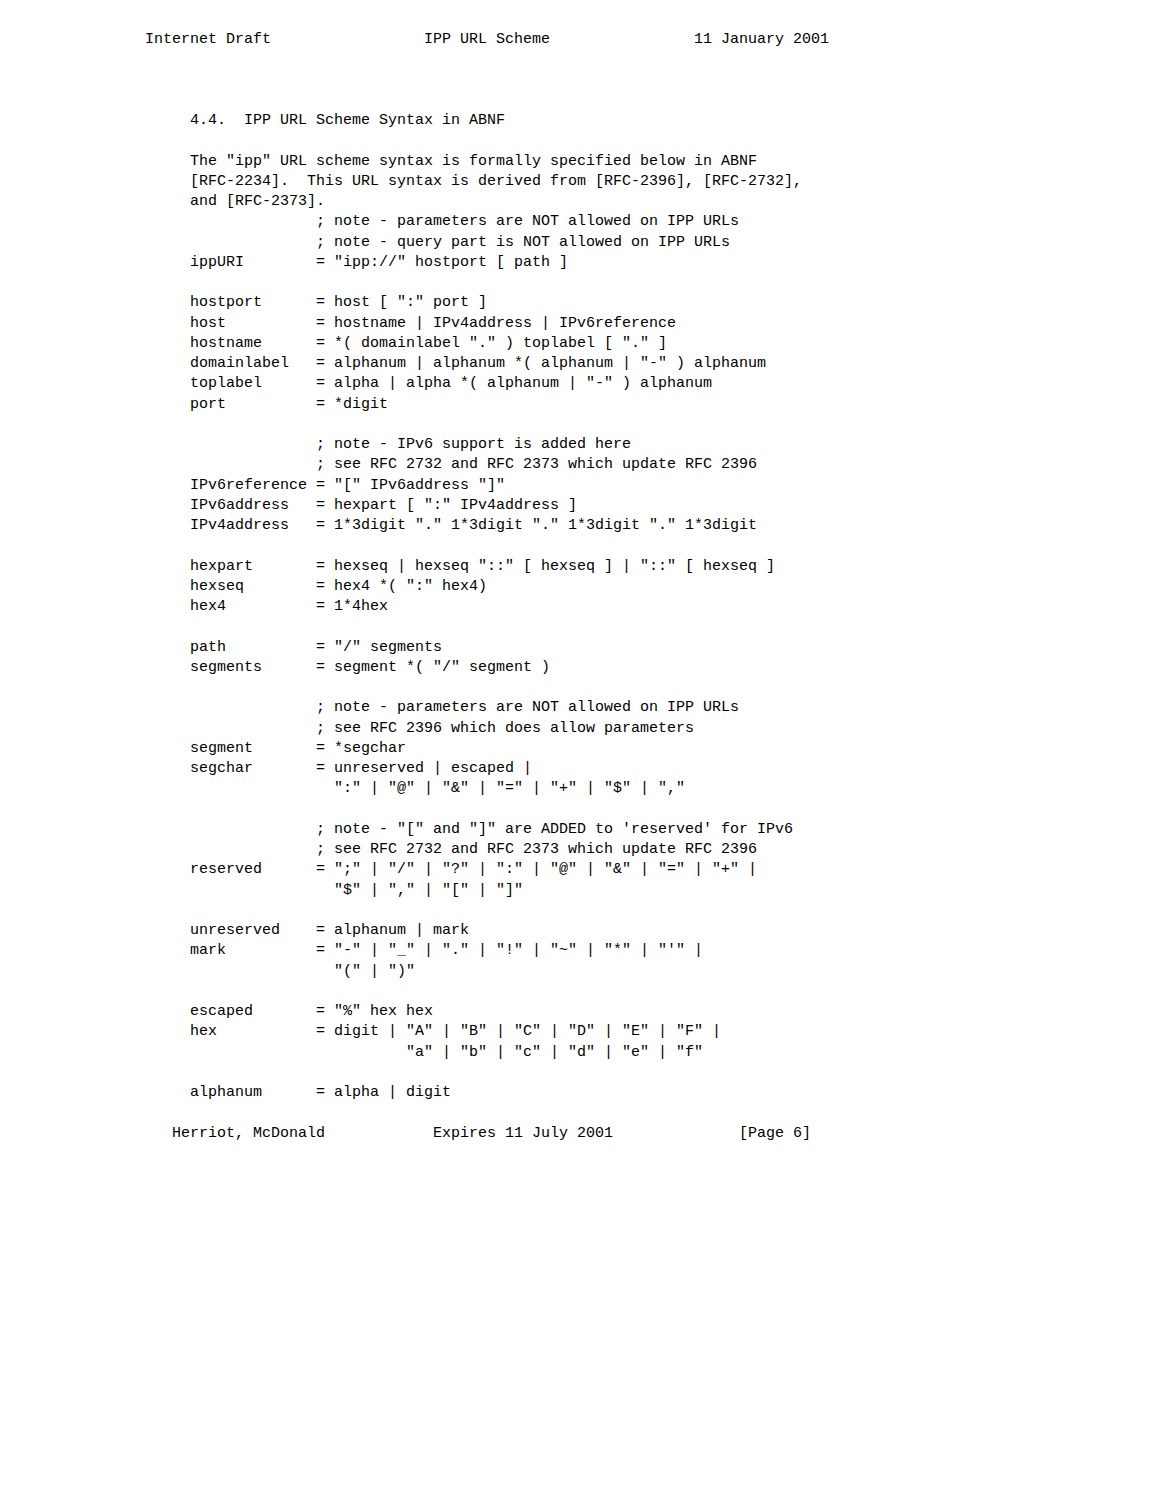Internet Draft                 IPP URL Scheme                11 January 2001



     4.4.  IPP URL Scheme Syntax in ABNF

     The "ipp" URL scheme syntax is formally specified below in ABNF
     [RFC-2234].  This URL syntax is derived from [RFC-2396], [RFC-2732],
     and [RFC-2373].
                   ; note - parameters are NOT allowed on IPP URLs
                   ; note - query part is NOT allowed on IPP URLs
     ippURI        = "ipp://" hostport [ path ]

     hostport      = host [ ":" port ]
     host          = hostname | IPv4address | IPv6reference
     hostname      = *( domainlabel "." ) toplabel [ "." ]
     domainlabel   = alphanum | alphanum *( alphanum | "-" ) alphanum
     toplabel      = alpha | alpha *( alphanum | "-" ) alphanum
     port          = *digit

                   ; note - IPv6 support is added here
                   ; see RFC 2732 and RFC 2373 which update RFC 2396
     IPv6reference = "[" IPv6address "]"
     IPv6address   = hexpart [ ":" IPv4address ]
     IPv4address   = 1*3digit "." 1*3digit "." 1*3digit "." 1*3digit

     hexpart       = hexseq | hexseq "::" [ hexseq ] | "::" [ hexseq ]
     hexseq        = hex4 *( ":" hex4)
     hex4          = 1*4hex

     path          = "/" segments
     segments      = segment *( "/" segment )

                   ; note - parameters are NOT allowed on IPP URLs
                   ; see RFC 2396 which does allow parameters
     segment       = *segchar
     segchar       = unreserved | escaped |
                     ":" | "@" | "&" | "=" | "+" | "$" | ","

                   ; note - "[" and "]" are ADDED to 'reserved' for IPv6
                   ; see RFC 2732 and RFC 2373 which update RFC 2396
     reserved      = ";" | "/" | "?" | ":" | "@" | "&" | "=" | "+" |
                     "$" | "," | "[" | "]"

     unreserved    = alphanum | mark
     mark          = "-" | "_" | "." | "!" | "~" | "*" | "'" |
                     "(" | ")"

     escaped       = "%" hex hex
     hex           = digit | "A" | "B" | "C" | "D" | "E" | "F" |
                             "a" | "b" | "c" | "d" | "e" | "f"

     alphanum      = alpha | digit

   Herriot, McDonald            Expires 11 July 2001              [Page 6]